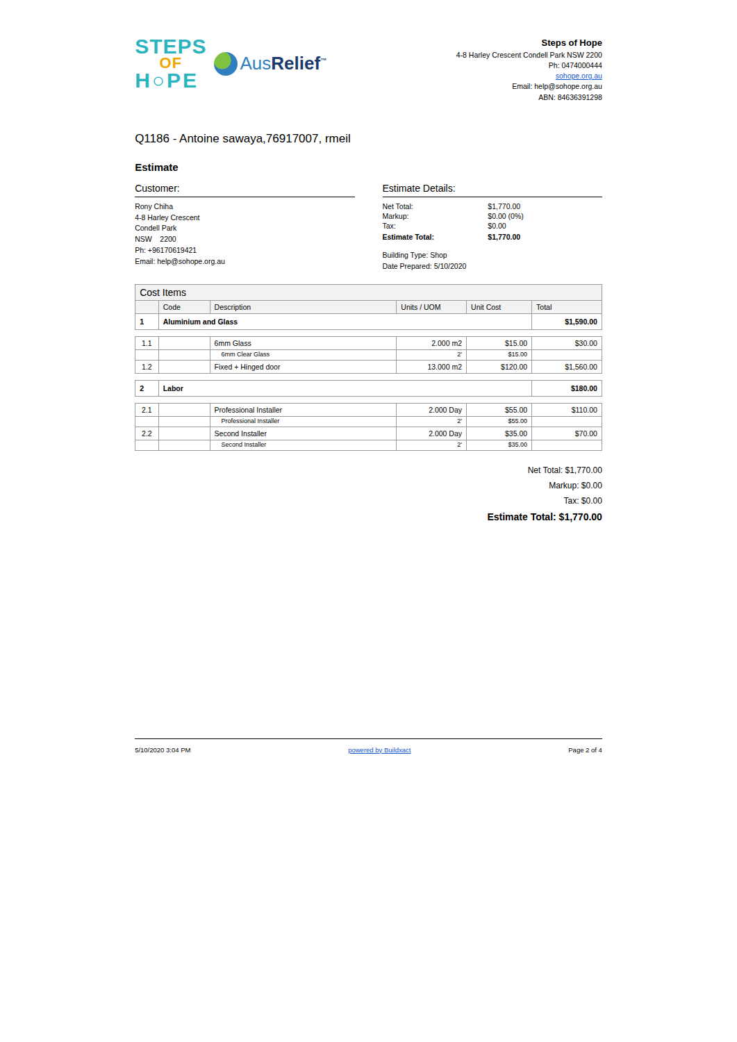STEPS OF H○PE
Aus Relief™
Steps of Hope
4-8 Harley Crescent Condell Park NSW 2200
Ph: 0474000444
sohope.org.au
Email: help@sohope.org.au
ABN: 84636391298
Q1186 - Antoine sawaya,76917007, rmeil
Estimate
Customer:
Rony Chiha
4-8 Harley Crescent
Condell Park
NSW 2200
Ph: +96170619421
Email: help@sohope.org.au
Estimate Details:
| Net Total: | $1,770.00 |
| Markup: | $0.00 (0%) |
| Tax: | $0.00 |
| Estimate Total: | $1,770.00 |
Building Type: Shop
Date Prepared: 5/10/2020
| Cost Items |
| --- |
| | Code | Description | Units / UOM | Unit Cost | Total |
| 1 | Aluminium and Glass | $1,590.00 |
| 1.1 | | 6mm Glass | 2.000 m2 | $15.00 | $30.00 |
| | | 6mm Clear Glass | 2' | $15.00 | |
| 1.2 | | Fixed + Hinged door | 13.000 m2 | $120.00 | $1,560.00 |
| 2 | Labor | $180.00 |
| 2.1 | | Professional Installer | 2.000 Day | $55.00 | $110.00 |
| | | Professional Installer | 2' | $55.00 | |
| 2.2 | | Second Installer | 2.000 Day | $35.00 | $70.00 |
| | | Second Installer | 2' | $35.00 | |
Net Total: $1,770.00
Markup: $0.00
Tax: $0.00
Estimate Total: $1,770.00
5/10/2020 3:04 PM
powered by Buildxact
Page 2 of 4